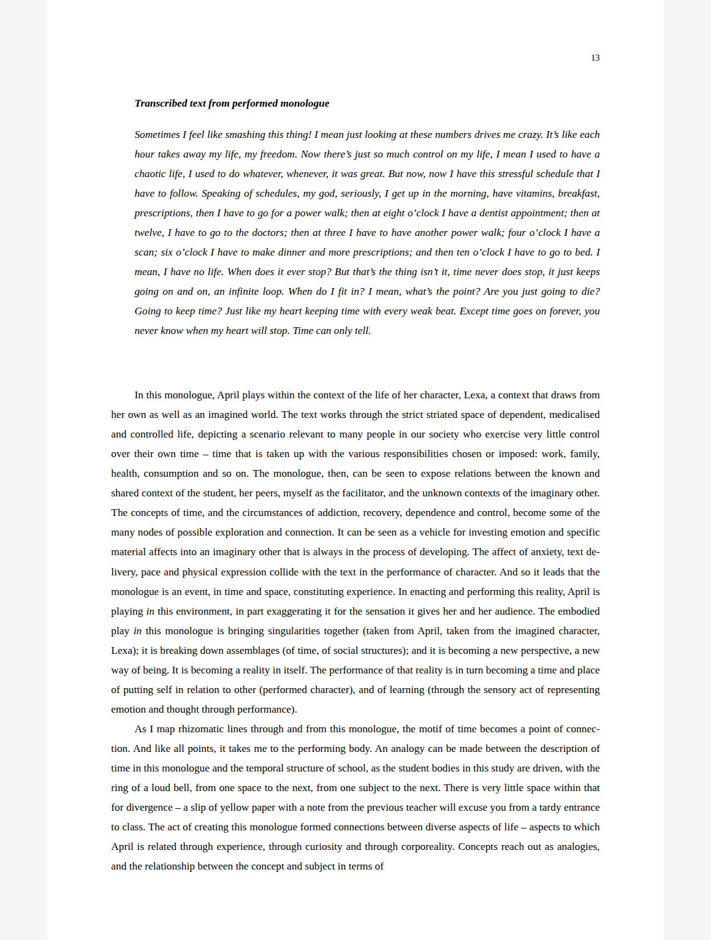13
Transcribed text from performed monologue
Sometimes I feel like smashing this thing! I mean just looking at these numbers drives me crazy. It’s like each hour takes away my life, my freedom. Now there’s just so much control on my life, I mean I used to have a chaotic life, I used to do whatever, whenever, it was great. But now, now I have this stressful schedule that I have to follow. Speaking of schedules, my god, seriously, I get up in the morning, have vitamins, breakfast, prescriptions, then I have to go for a power walk; then at eight o’clock I have a dentist appointment; then at twelve, I have to go to the doctors; then at three I have to have another power walk; four o’clock I have a scan; six o’clock I have to make dinner and more prescriptions; and then ten o’clock I have to go to bed. I mean, I have no life. When does it ever stop? But that’s the thing isn’t it, time never does stop, it just keeps going on and on, an infinite loop. When do I fit in? I mean, what’s the point? Are you just going to die? Going to keep time? Just like my heart keeping time with every weak beat. Except time goes on forever, you never know when my heart will stop. Time can only tell.
In this monologue, April plays within the context of the life of her character, Lexa, a context that draws from her own as well as an imagined world. The text works through the strict striated space of dependent, medicalised and controlled life, depicting a scenario relevant to many people in our society who exercise very little control over their own time – time that is taken up with the various responsibilities chosen or imposed: work, family, health, consumption and so on. The monologue, then, can be seen to expose relations between the known and shared context of the student, her peers, myself as the facilitator, and the unknown contexts of the imaginary other. The concepts of time, and the circumstances of addiction, recovery, dependence and control, become some of the many nodes of possible exploration and connection. It can be seen as a vehicle for investing emotion and specific material affects into an imaginary other that is always in the process of developing. The affect of anxiety, text delivery, pace and physical expression collide with the text in the performance of character. And so it leads that the monologue is an event, in time and space, constituting experience. In enacting and performing this reality, April is playing in this environment, in part exaggerating it for the sensation it gives her and her audience. The embodied play in this monologue is bringing singularities together (taken from April, taken from the imagined character, Lexa); it is breaking down assemblages (of time, of social structures); and it is becoming a new perspective, a new way of being. It is becoming a reality in itself. The performance of that reality is in turn becoming a time and place of putting self in relation to other (performed character), and of learning (through the sensory act of representing emotion and thought through performance).
As I map rhizomatic lines through and from this monologue, the motif of time becomes a point of connection. And like all points, it takes me to the performing body. An analogy can be made between the description of time in this monologue and the temporal structure of school, as the student bodies in this study are driven, with the ring of a loud bell, from one space to the next, from one subject to the next. There is very little space within that for divergence – a slip of yellow paper with a note from the previous teacher will excuse you from a tardy entrance to class. The act of creating this monologue formed connections between diverse aspects of life – aspects to which April is related through experience, through curiosity and through corporeality. Concepts reach out as analogies, and the relationship between the concept and subject in terms of